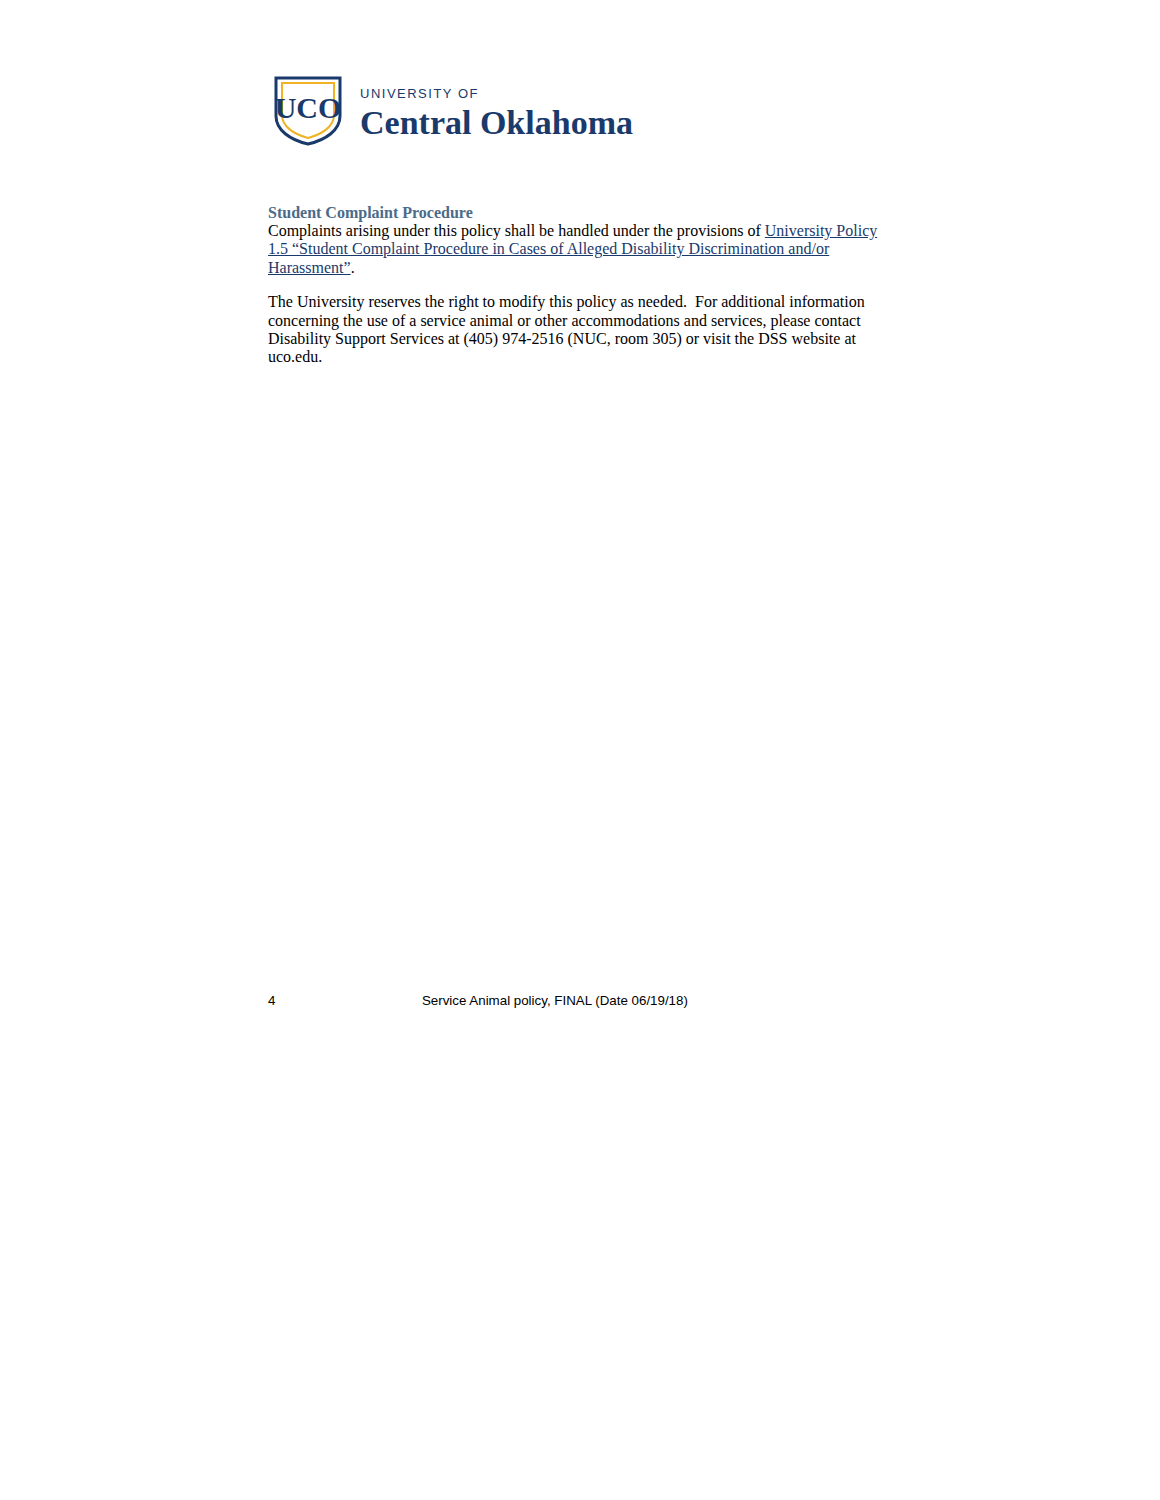UCO UNIVERSITY OF Central Oklahoma
Student Complaint Procedure
Complaints arising under this policy shall be handled under the provisions of University Policy 1.5 “Student Complaint Procedure in Cases of Alleged Disability Discrimination and/or Harassment”.
The University reserves the right to modify this policy as needed. For additional information concerning the use of a service animal or other accommodations and services, please contact Disability Support Services at (405) 974-2516 (NUC, room 305) or visit the DSS website at uco.edu.
4 Service Animal policy, FINAL (Date 06/19/18)